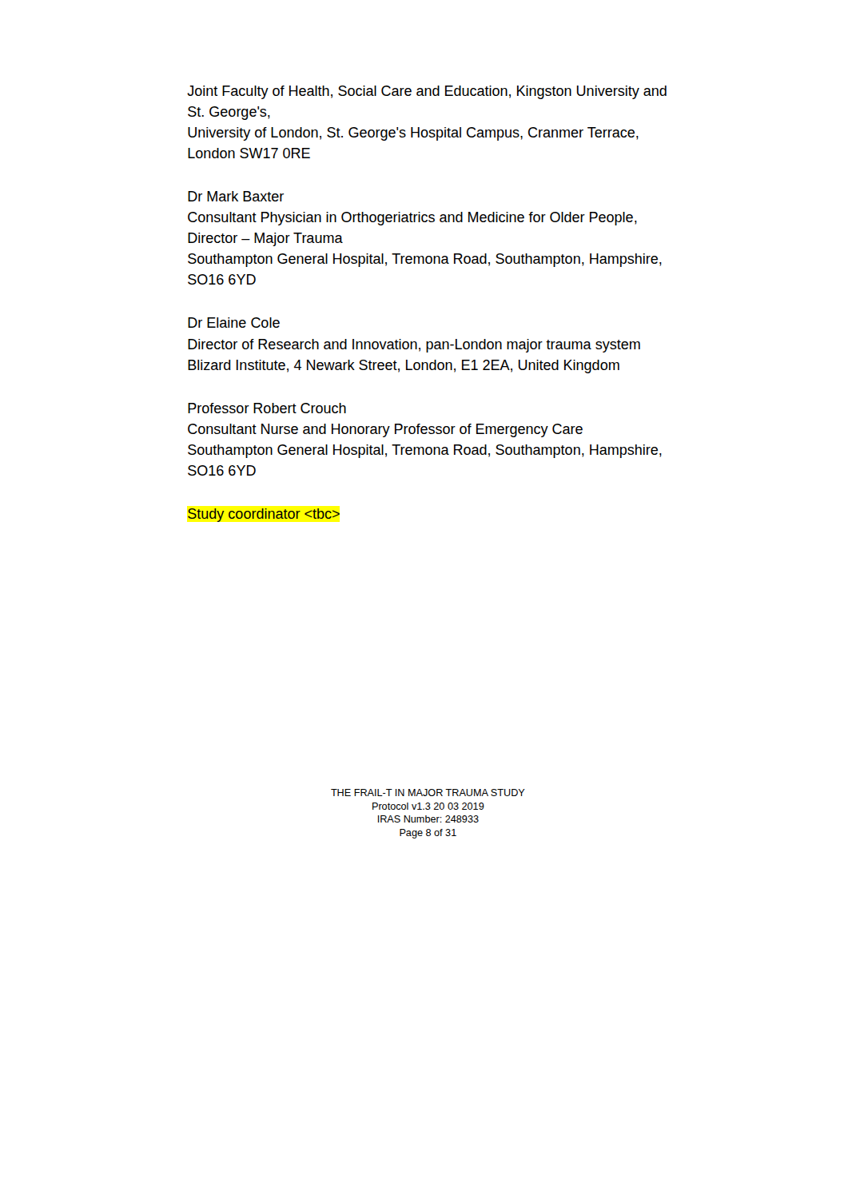Joint Faculty of Health, Social Care and Education, Kingston University and St. George's,
University of London, St. George's Hospital Campus, Cranmer Terrace, London SW17 0RE
Dr Mark Baxter
Consultant Physician in Orthogeriatrics and Medicine for Older People, Director – Major Trauma
Southampton General Hospital, Tremona Road, Southampton, Hampshire, SO16 6YD
Dr Elaine Cole
Director of Research and Innovation, pan-London major trauma system
Blizard Institute, 4 Newark Street, London, E1 2EA, United Kingdom
Professor Robert Crouch
Consultant Nurse and Honorary Professor of Emergency Care
Southampton General Hospital, Tremona Road, Southampton, Hampshire, SO16 6YD
Study coordinator <tbc>
THE FRAIL-T IN MAJOR TRAUMA STUDY
Protocol v1.3 20 03 2019
IRAS Number: 248933
Page 8 of 31